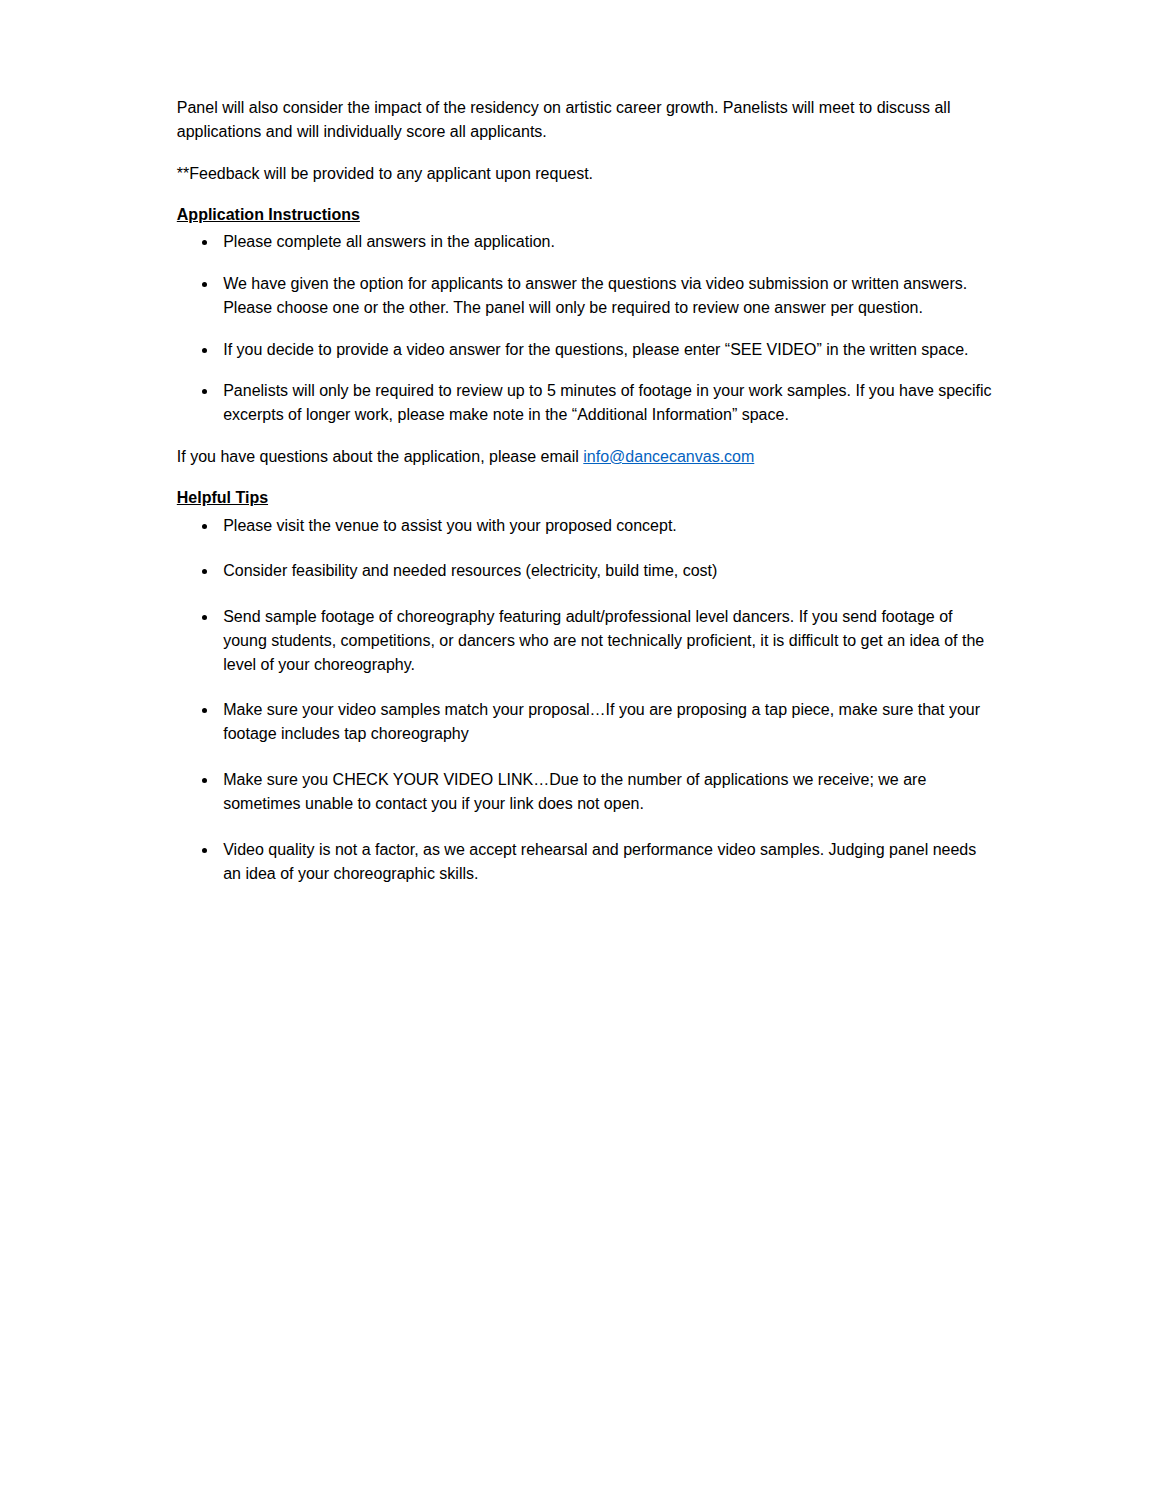Panel will also consider the impact of the residency on artistic career growth. Panelists will meet to discuss all applications and will individually score all applicants.
**Feedback will be provided to any applicant upon request.
Application Instructions
Please complete all answers in the application.
We have given the option for applicants to answer the questions via video submission or written answers. Please choose one or the other. The panel will only be required to review one answer per question.
If you decide to provide a video answer for the questions, please enter “SEE VIDEO” in the written space.
Panelists will only be required to review up to 5 minutes of footage in your work samples. If you have specific excerpts of longer work, please make note in the “Additional Information” space.
If you have questions about the application, please email info@dancecanvas.com
Helpful Tips
Please visit the venue to assist you with your proposed concept.
Consider feasibility and needed resources (electricity, build time, cost)
Send sample footage of choreography featuring adult/professional level dancers. If you send footage of young students, competitions, or dancers who are not technically proficient, it is difficult to get an idea of the level of your choreography.
Make sure your video samples match your proposal…If you are proposing a tap piece, make sure that your footage includes tap choreography
Make sure you CHECK YOUR VIDEO LINK…Due to the number of applications we receive; we are sometimes unable to contact you if your link does not open.
Video quality is not a factor, as we accept rehearsal and performance video samples. Judging panel needs an idea of your choreographic skills.